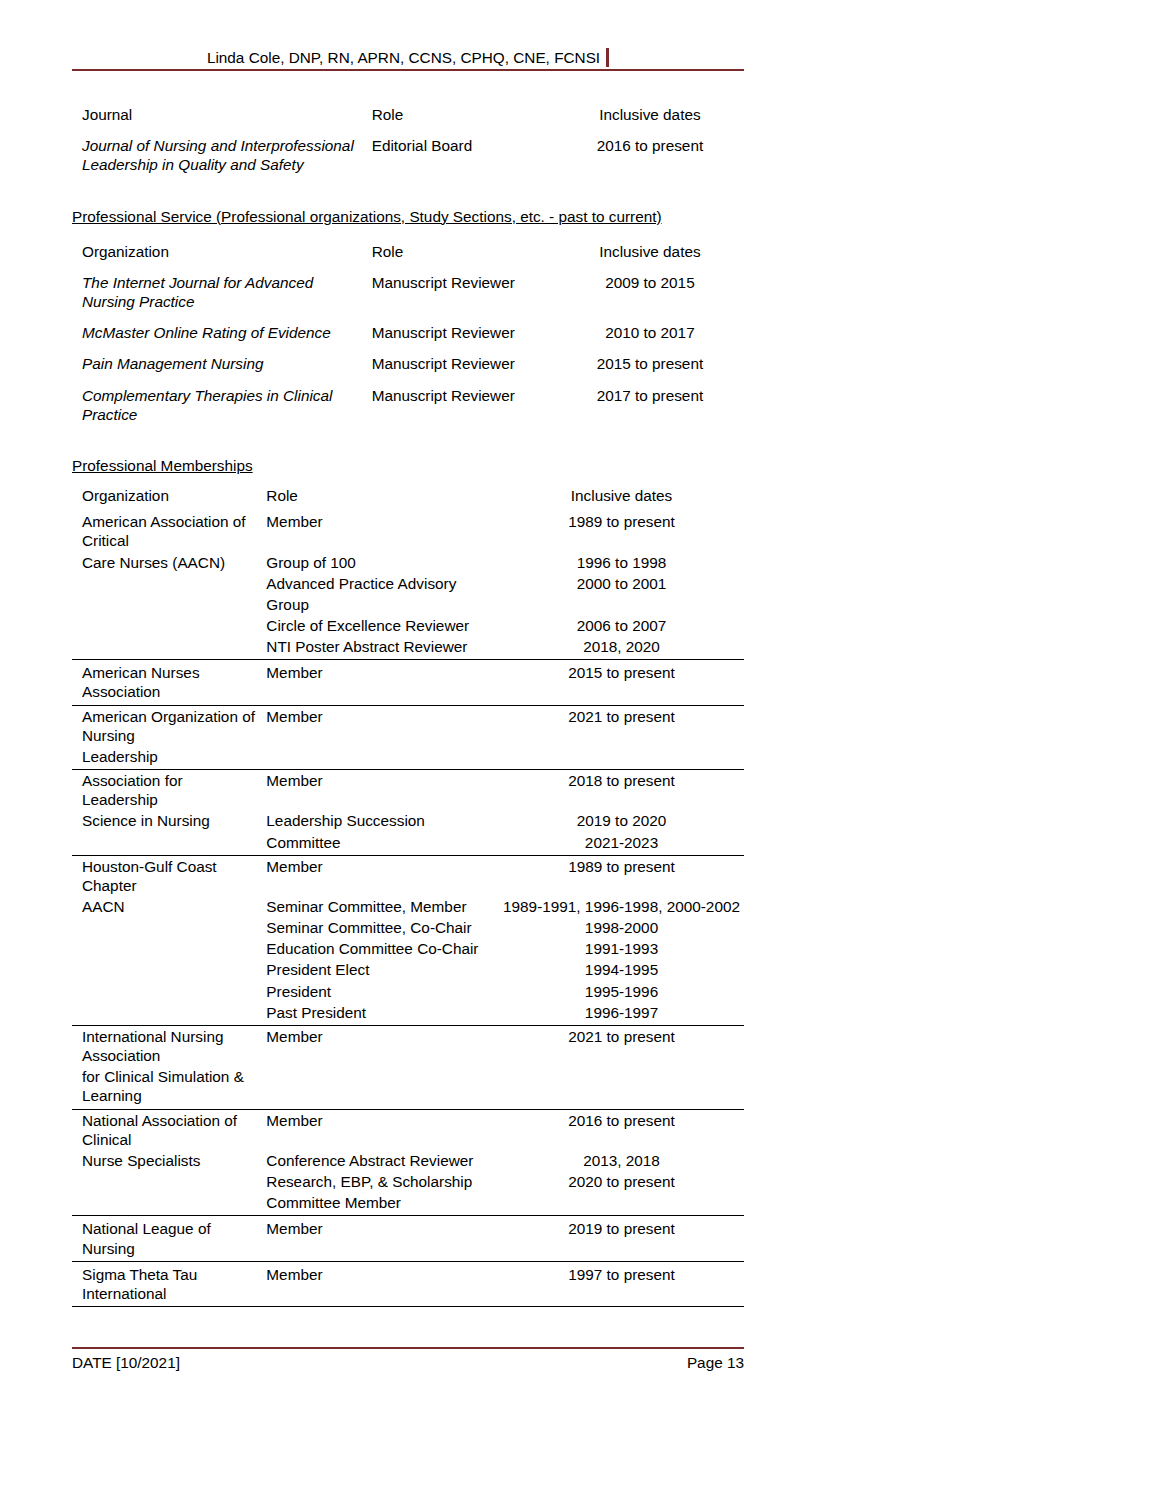Linda Cole, DNP, RN, APRN, CCNS, CPHQ, CNE, FCNSI
| Journal | Role | Inclusive dates |
| Journal of Nursing and Interprofessional Leadership in Quality and Safety | Editorial Board | 2016 to present |
Professional Service (Professional organizations, Study Sections, etc. - past to current)
| Organization | Role | Inclusive dates |
| The Internet Journal for Advanced Nursing Practice | Manuscript Reviewer | 2009 to 2015 |
| McMaster Online Rating of Evidence | Manuscript Reviewer | 2010 to 2017 |
| Pain Management Nursing | Manuscript Reviewer | 2015 to present |
| Complementary Therapies in Clinical Practice | Manuscript Reviewer | 2017 to present |
Professional Memberships
| Organization | Role | Inclusive dates |
| --- | --- | --- |
| American Association of Critical | Member | 1989 to present |
| Care Nurses (AACN) | Group of 100 | 1996 to 1998 |
| | Advanced Practice Advisory | 2000 to 2001 |
| | Group | |
| | Circle of Excellence Reviewer | 2006 to 2007 |
| | NTI Poster Abstract Reviewer | 2018, 2020 |
| American Nurses Association | Member | 2015 to present |
| American Organization of Nursing | Member | 2021 to present |
| Leadership | | |
| Association for Leadership | Member | 2018 to present |
| Science in Nursing | Leadership Succession | 2019 to 2020 |
| | Committee | 2021-2023 |
| Houston-Gulf Coast Chapter | Member | 1989 to present |
| AACN | Seminar Committee, Member | 1989-1991, 1996-1998, 2000-2002 |
| | Seminar Committee, Co-Chair | 1998-2000 |
| | Education Committee Co-Chair | 1991-1993 |
| | President Elect | 1994-1995 |
| | President | 1995-1996 |
| | Past President | 1996-1997 |
| International Nursing Association | Member | 2021 to present |
| for Clinical Simulation & Learning | | |
| National Association of Clinical | Member | 2016 to present |
| Nurse Specialists | Conference Abstract Reviewer | 2013, 2018 |
| | Research, EBP, & Scholarship | 2020 to present |
| | Committee Member | |
| National League of Nursing | Member | 2019 to present |
| Sigma Theta Tau International | Member | 1997 to present |
DATE [10/2021] Page 13